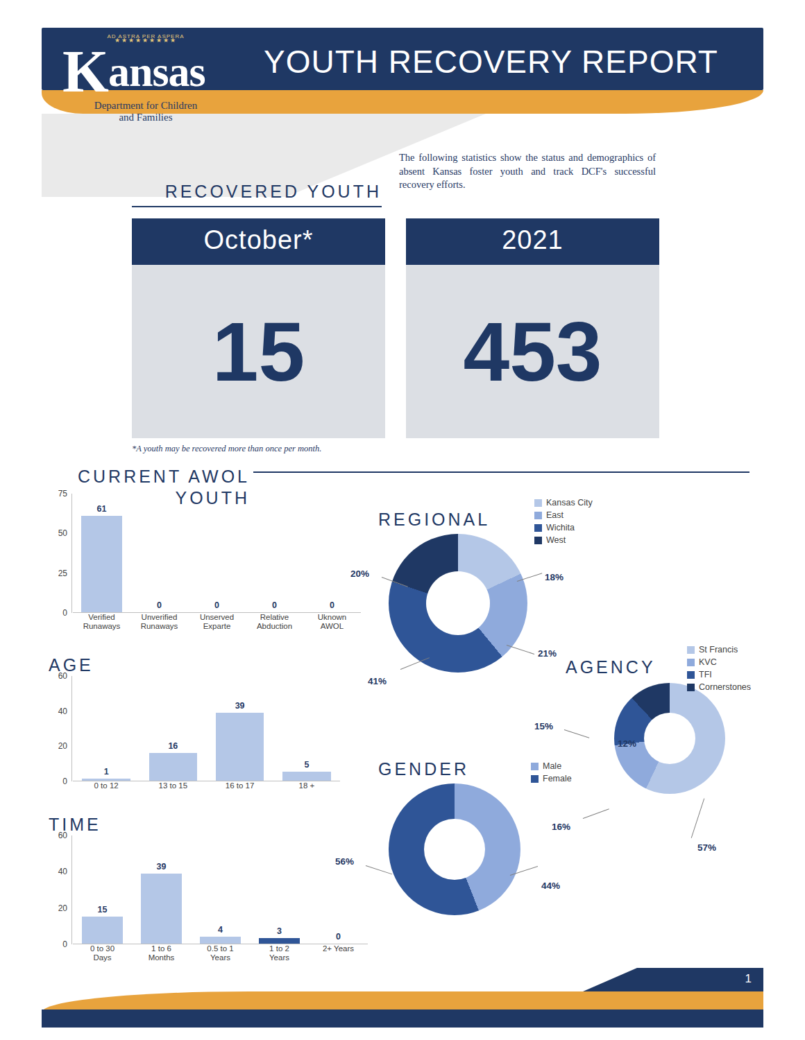YOUTH RECOVERY REPORT
AD ASTRA PER ASPERA
★★★★★★★★★
Kansas
Department for Children
and Families
The following statistics show the status and demographics of absent Kansas foster youth and track DCF's successful recovery efforts.
RECOVERED YOUTH
October*
15
2021
453
*A youth may be recovered more than once per month.
CURRENT AWOL
YOUTH
75 50 25 0
61
0
0
0
0
Verified
Runaways
Unverified
Runaways
Unserved
Exparte
Relative
Abduction
Uknown
AWOL
AGE
60 40 20 0
1
16
39
5
0 to 12
13 to 15
16 to 17
18 +
TIME
60 40 20 0
15
39
4
3
0
0 to 30
Days
1 to 6
Months
0.5 to 1
Years
1 to 2
Years
2+ Years
REGIONAL
Kansas City
East
Wichita
West
20%
18%
21%
41%
AGENCY
St Francis
KVC
TFI
Cornerstones
15%
12%
16%
57%
GENDER
Male
Female
56%
44%
1